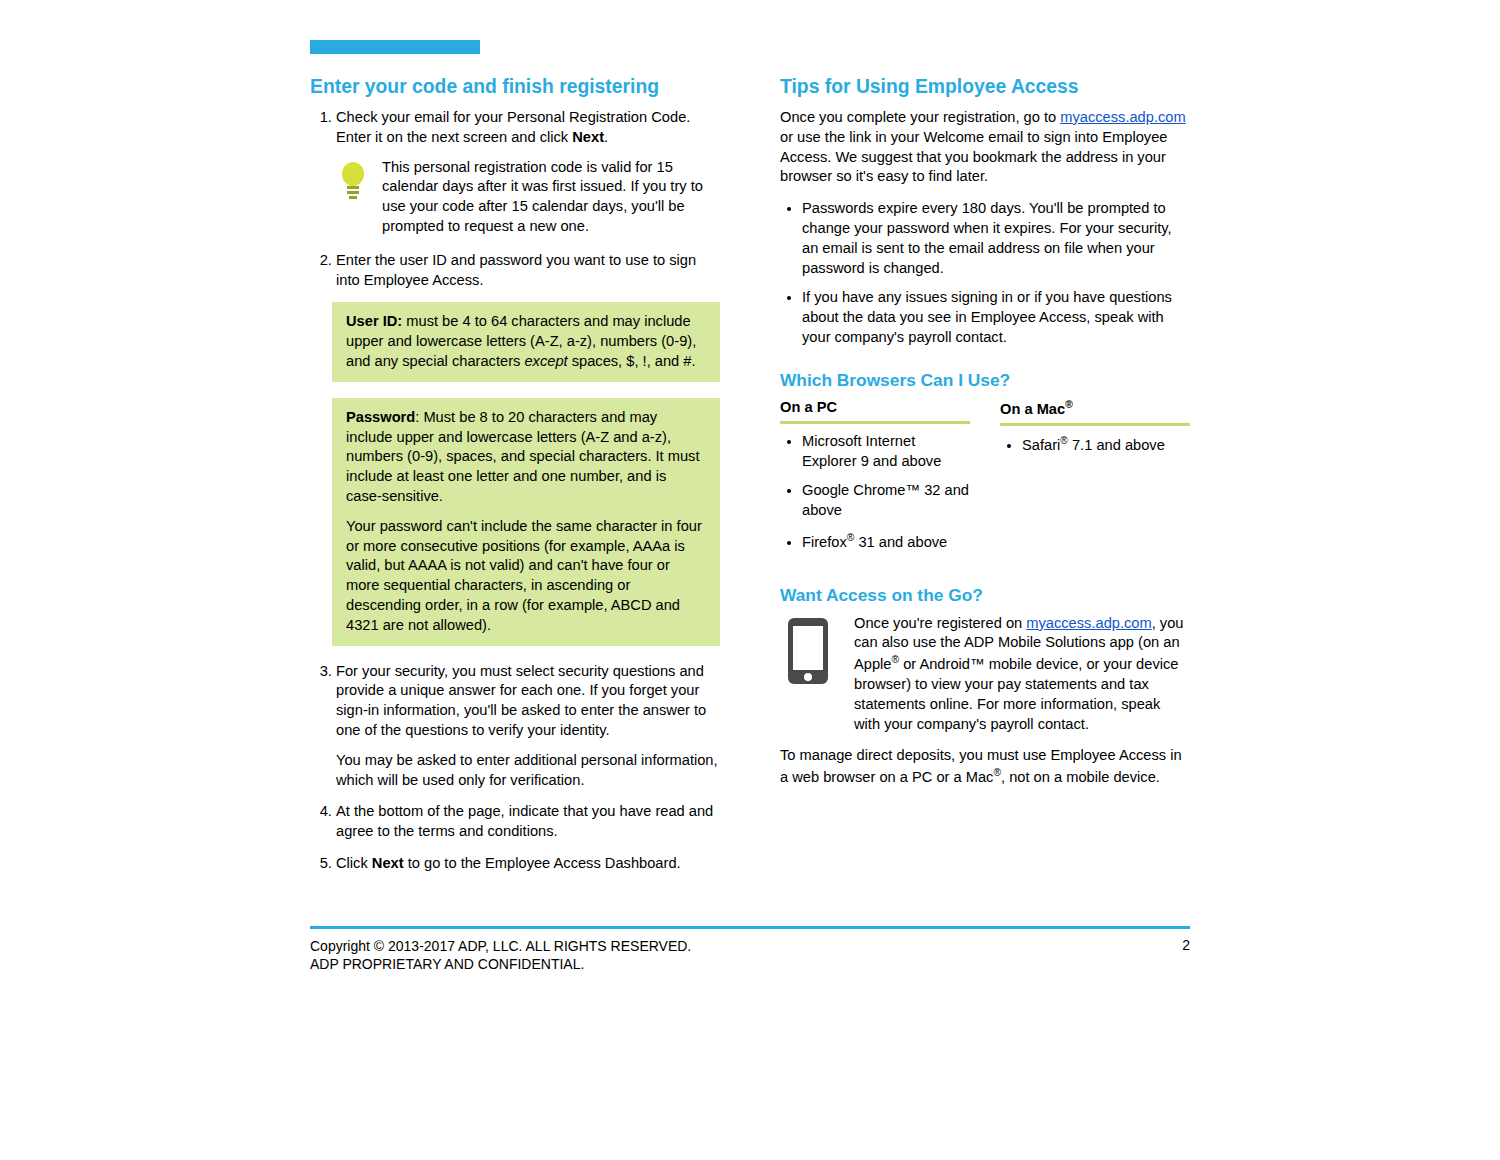Enter your code and finish registering
Check your email for your Personal Registration Code. Enter it on the next screen and click Next.
This personal registration code is valid for 15 calendar days after it was first issued. If you try to use your code after 15 calendar days, you'll be prompted to request a new one.
Enter the user ID and password you want to use to sign into Employee Access.
User ID: must be 4 to 64 characters and may include upper and lowercase letters (A-Z, a-z), numbers (0-9), and any special characters except spaces, $, !, and #.
Password: Must be 8 to 20 characters and may include upper and lowercase letters (A-Z and a-z), numbers (0-9), spaces, and special characters. It must include at least one letter and one number, and is case-sensitive.
Your password can't include the same character in four or more consecutive positions (for example, AAAa is valid, but AAAA is not valid) and can't have four or more sequential characters, in ascending or descending order, in a row (for example, ABCD and 4321 are not allowed).
For your security, you must select security questions and provide a unique answer for each one. If you forget your sign-in information, you'll be asked to enter the answer to one of the questions to verify your identity.
You may be asked to enter additional personal information, which will be used only for verification.
At the bottom of the page, indicate that you have read and agree to the terms and conditions.
Click Next to go to the Employee Access Dashboard.
Tips for Using Employee Access
Once you complete your registration, go to myaccess.adp.com or use the link in your Welcome email to sign into Employee Access. We suggest that you bookmark the address in your browser so it's easy to find later.
Passwords expire every 180 days. You'll be prompted to change your password when it expires. For your security, an email is sent to the email address on file when your password is changed.
If you have any issues signing in or if you have questions about the data you see in Employee Access, speak with your company's payroll contact.
Which Browsers Can I Use?
On a PC
Microsoft Internet Explorer 9 and above
Google Chrome™ 32 and above
Firefox® 31 and above
On a Mac®
Safari® 7.1 and above
Want Access on the Go?
Once you're registered on myaccess.adp.com, you can also use the ADP Mobile Solutions app (on an Apple® or Android™ mobile device, or your device browser) to view your pay statements and tax statements online. For more information, speak with your company's payroll contact.
To manage direct deposits, you must use Employee Access in a web browser on a PC or a Mac®, not on a mobile device.
Copyright © 2013-2017 ADP, LLC. ALL RIGHTS RESERVED.
ADP PROPRIETARY AND CONFIDENTIAL.
2